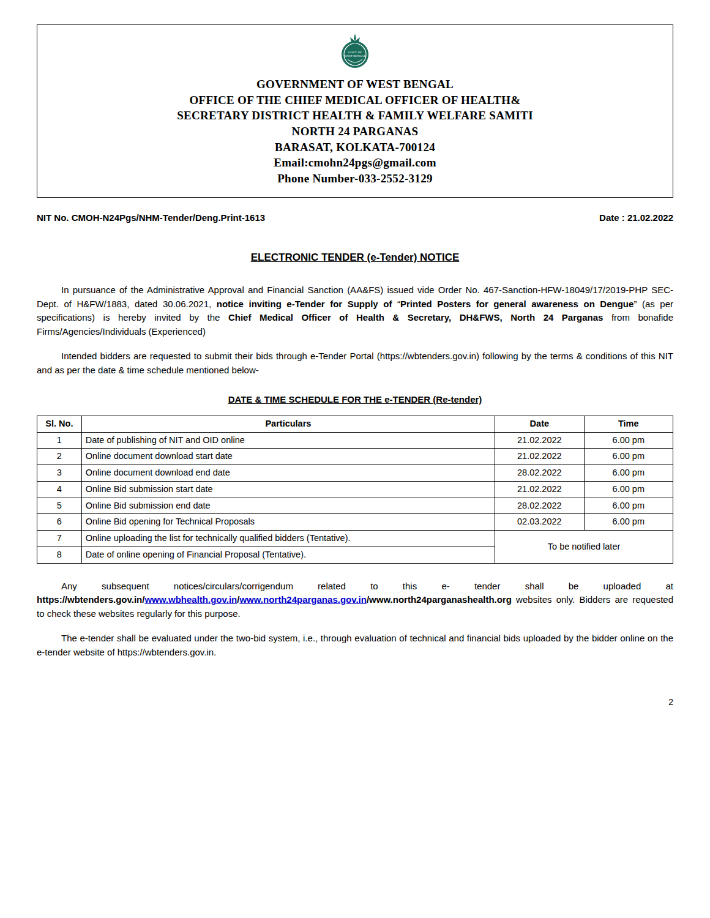GOVT. OF WEST BENGAL
GOVERNMENT OF WEST BENGAL
OFFICE OF THE CHIEF MEDICAL OFFICER OF HEALTH&
SECRETARY DISTRICT HEALTH & FAMILY WELFARE SAMITI
NORTH 24 PARGANAS
BARASAT, KOLKATA-700124
Email:cmohn24pgs@gmail.com
Phone Number-033-2552-3129
NIT No. CMOH-N24Pgs/NHM-Tender/Deng.Print-1613 Date : 21.02.2022
ELECTRONIC TENDER (e-Tender) NOTICE
In pursuance of the Administrative Approval and Financial Sanction (AA&FS) issued vide Order No. 467-Sanction-HFW-18049/17/2019-PHP SEC- Dept. of H&FW/1883, dated 30.06.2021, notice inviting e-Tender for Supply of “Printed Posters for general awareness on Dengue” (as per specifications) is hereby invited by the Chief Medical Officer of Health & Secretary, DH&FWS, North 24 Parganas from bonafide Firms/Agencies/Individuals (Experienced)
Intended bidders are requested to submit their bids through e-Tender Portal (https://wbtenders.gov.in) following by the terms & conditions of this NIT and as per the date & time schedule mentioned below-
DATE & TIME SCHEDULE FOR THE e-TENDER (Re-tender)
| Sl. No. | Particulars | Date | Time |
| --- | --- | --- | --- |
| 1 | Date of publishing of NIT and OID online | 21.02.2022 | 6.00 pm |
| 2 | Online document download start date | 21.02.2022 | 6.00 pm |
| 3 | Online document download end date | 28.02.2022 | 6.00 pm |
| 4 | Online Bid submission start date | 21.02.2022 | 6.00 pm |
| 5 | Online Bid submission end date | 28.02.2022 | 6.00 pm |
| 6 | Online Bid opening for Technical Proposals | 02.03.2022 | 6.00 pm |
| 7 | Online uploading the list for technically qualified bidders (Tentative). | To be notified later |
| 8 | Date of online opening of Financial Proposal (Tentative). |
Any subsequent notices/circulars/corrigendum related to this e- tender shall be uploaded at https://wbtenders.gov.in/www.wbhealth.gov.in/www.north24parganas.gov.in/www.north24parganashealth.org websites only. Bidders are requested to check these websites regularly for this purpose.
The e-tender shall be evaluated under the two-bid system, i.e., through evaluation of technical and financial bids uploaded by the bidder online on the e-tender website of https://wbtenders.gov.in.
2